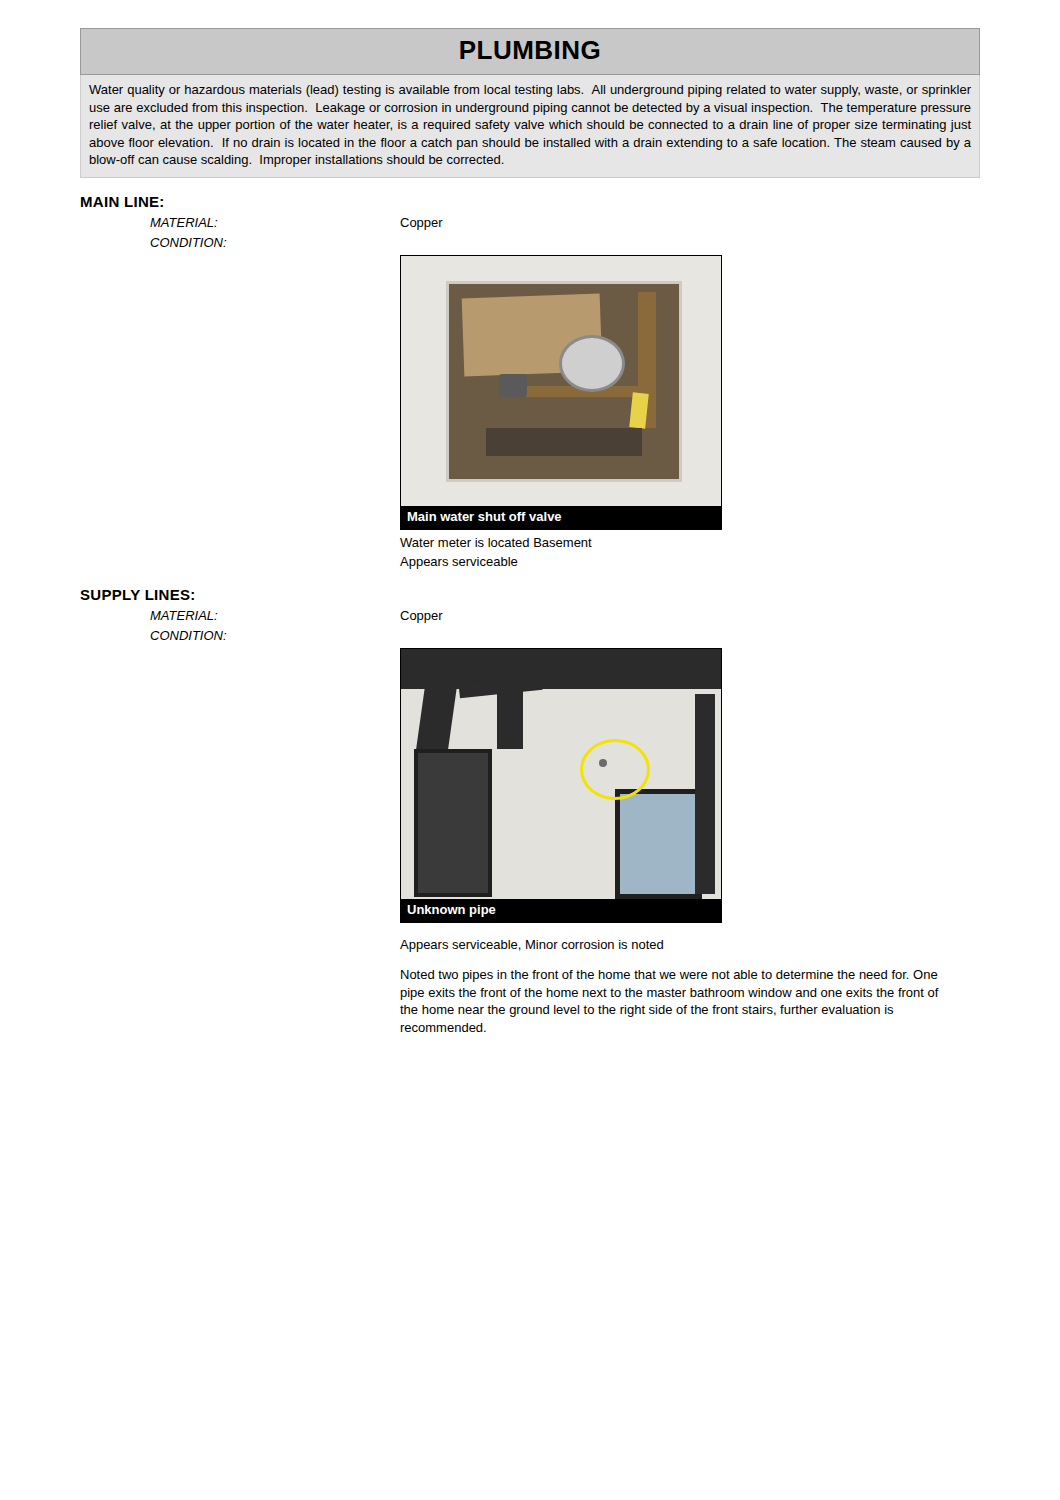PLUMBING
Water quality or hazardous materials (lead) testing is available from local testing labs. All underground piping related to water supply, waste, or sprinkler use are excluded from this inspection. Leakage or corrosion in underground piping cannot be detected by a visual inspection. The temperature pressure relief valve, at the upper portion of the water heater, is a required safety valve which should be connected to a drain line of proper size terminating just above floor elevation. If no drain is located in the floor a catch pan should be installed with a drain extending to a safe location. The steam caused by a blow-off can cause scalding. Improper installations should be corrected.
MAIN LINE:
MATERIAL:
Copper
CONDITION:
Main water shut off valve
Water meter is located Basement
Appears serviceable
SUPPLY LINES:
MATERIAL:
Copper
CONDITION:
Unknown pipe
Appears serviceable, Minor corrosion is noted
Noted two pipes in the front of the home that we were not able to determine the need for. One pipe exits the front of the home next to the master bathroom window and one exits the front of the home near the ground level to the right side of the front stairs, further evaluation is recommended.